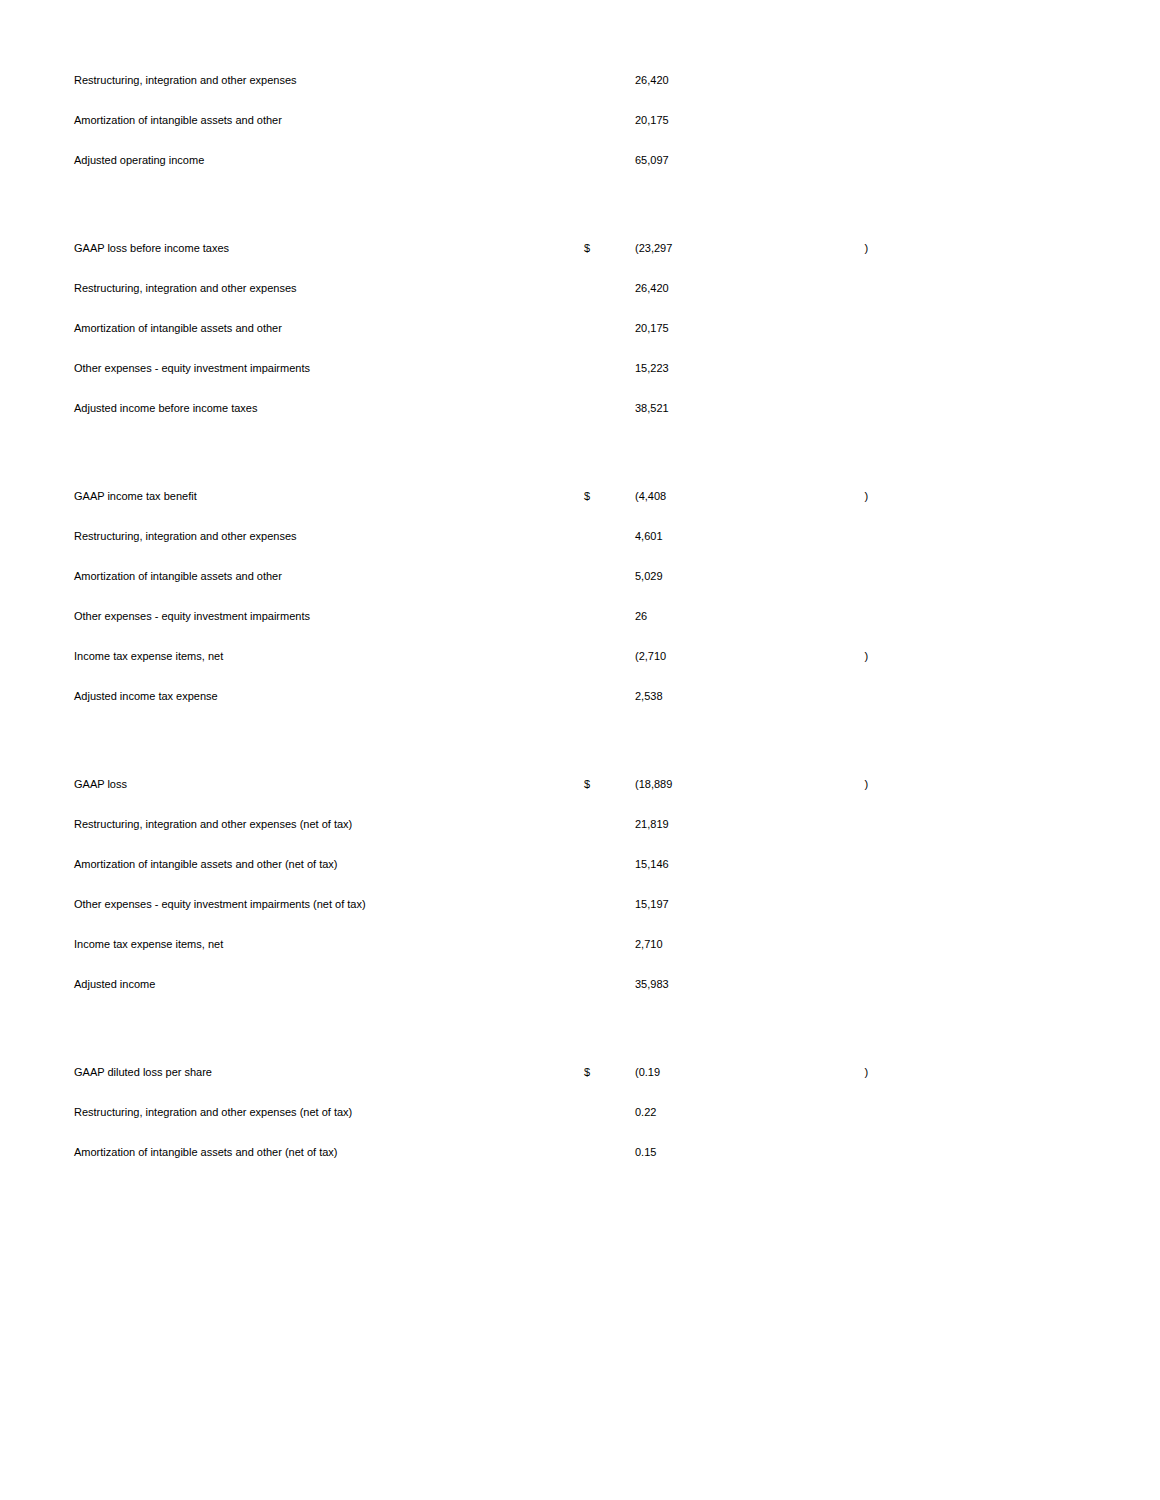| Restructuring, integration and other expenses | | 26,420 | |
| Amortization of intangible assets and other | | 20,175 | |
| Adjusted operating income | | 65,097 | |
| GAAP loss before income taxes | $ | (23,297 | ) |
| Restructuring, integration and other expenses | | 26,420 | |
| Amortization of intangible assets and other | | 20,175 | |
| Other expenses - equity investment impairments | | 15,223 | |
| Adjusted income before income taxes | | 38,521 | |
| GAAP income tax benefit | $ | (4,408 | ) |
| Restructuring, integration and other expenses | | 4,601 | |
| Amortization of intangible assets and other | | 5,029 | |
| Other expenses - equity investment impairments | | 26 | |
| Income tax expense items, net | | (2,710 | ) |
| Adjusted income tax expense | | 2,538 | |
| GAAP loss | $ | (18,889 | ) |
| Restructuring, integration and other expenses (net of tax) | | 21,819 | |
| Amortization of intangible assets and other (net of tax) | | 15,146 | |
| Other expenses - equity investment impairments (net of tax) | | 15,197 | |
| Income tax expense items, net | | 2,710 | |
| Adjusted income | | 35,983 | |
| GAAP diluted loss per share | $ | (0.19 | ) |
| Restructuring, integration and other expenses (net of tax) | | 0.22 | |
| Amortization of intangible assets and other (net of tax) | | 0.15 | |